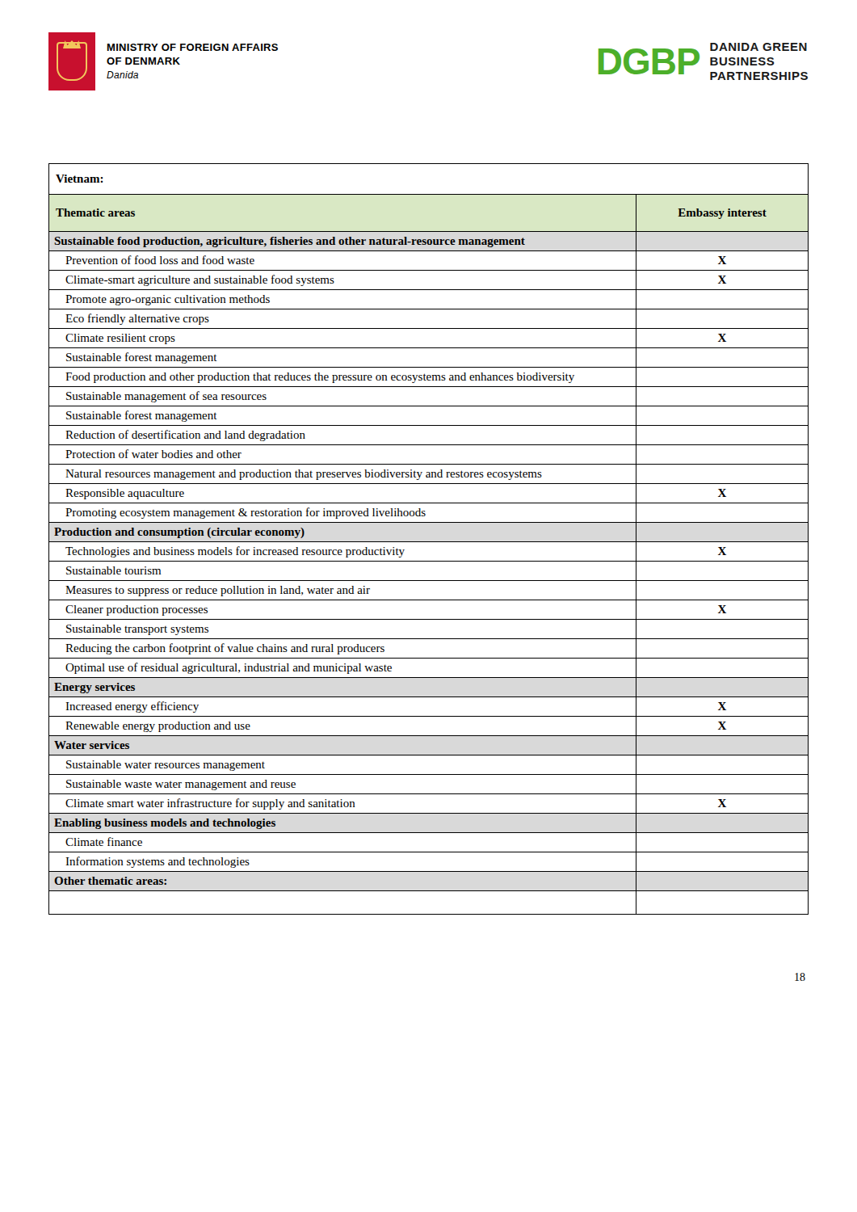MINISTRY OF FOREIGN AFFAIRS
OF DENMARK Danida
DGBP
DANIDA GREEN
BUSINESS
PARTNERSHIPS
| Vietnam: |
| Thematic areas | Embassy interest |
| Sustainable food production, agriculture, fisheries and other natural-resource management | |
| Prevention of food loss and food waste | X |
| Climate-smart agriculture and sustainable food systems | X |
| Promote agro-organic cultivation methods | |
| Eco friendly alternative crops | |
| Climate resilient crops | X |
| Sustainable forest management | |
| Food production and other production that reduces the pressure on ecosystems and enhances biodiversity | |
| Sustainable management of sea resources | |
| Sustainable forest management | |
| Reduction of desertification and land degradation | |
| Protection of water bodies and other | |
| Natural resources management and production that preserves biodiversity and restores ecosystems | |
| Responsible aquaculture | X |
| Promoting ecosystem management & restoration for improved livelihoods | |
| Production and consumption (circular economy) | |
| Technologies and business models for increased resource productivity | X |
| Sustainable tourism | |
| Measures to suppress or reduce pollution in land, water and air | |
| Cleaner production processes | X |
| Sustainable transport systems | |
| Reducing the carbon footprint of value chains and rural producers | |
| Optimal use of residual agricultural, industrial and municipal waste | |
| Energy services | |
| Increased energy efficiency | X |
| Renewable energy production and use | X |
| Water services | |
| Sustainable water resources management | |
| Sustainable waste water management and reuse | |
| Climate smart water infrastructure for supply and sanitation | X |
| Enabling business models and technologies | |
| Climate finance | |
| Information systems and technologies | |
| Other thematic areas: | |
18